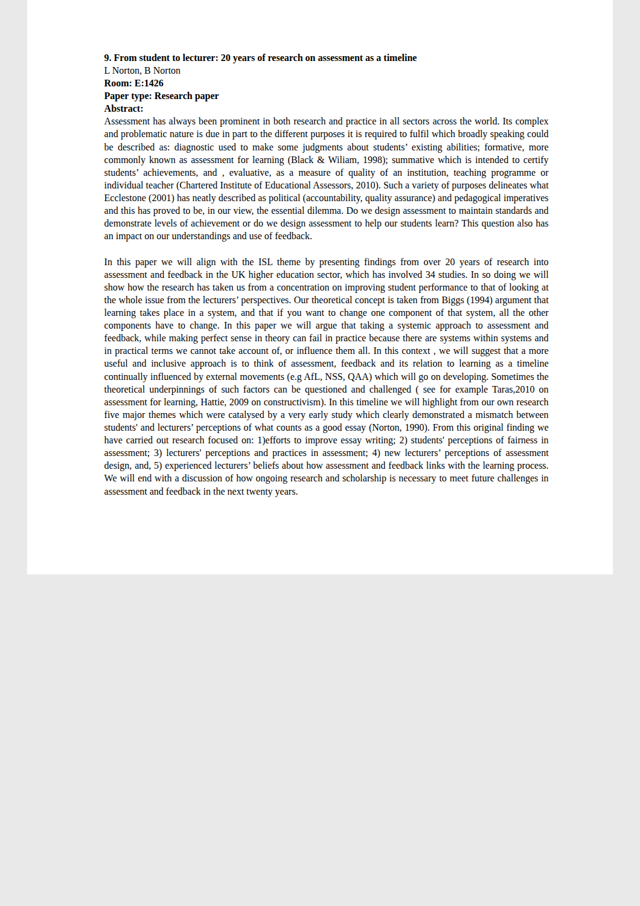9. From student to lecturer: 20 years of research on assessment as a timeline
L Norton, B Norton
Room: E:1426
Paper type: Research paper
Abstract:
Assessment has always been prominent in both research and practice in all sectors across the world. Its complex and problematic nature is due in part to the different purposes it is required to fulfil which broadly speaking could be described as: diagnostic used to make some judgments about students’ existing abilities; formative, more commonly known as assessment for learning (Black & Wiliam, 1998); summative which is intended to certify students’ achievements, and , evaluative, as a measure of quality of an institution, teaching programme or individual teacher (Chartered Institute of Educational Assessors, 2010). Such a variety of purposes delineates what Ecclestone (2001) has neatly described as political (accountability, quality assurance) and pedagogical imperatives and this has proved to be, in our view, the essential dilemma. Do we design assessment to maintain standards and demonstrate levels of achievement or do we design assessment to help our students learn? This question also has an impact on our understandings and use of feedback.
In this paper we will align with the ISL theme by presenting findings from over 20 years of research into assessment and feedback in the UK higher education sector, which has involved 34 studies. In so doing we will show how the research has taken us from a concentration on improving student performance to that of looking at the whole issue from the lecturers’ perspectives. Our theoretical concept is taken from Biggs (1994) argument that learning takes place in a system, and that if you want to change one component of that system, all the other components have to change. In this paper we will argue that taking a systemic approach to assessment and feedback, while making perfect sense in theory can fail in practice because there are systems within systems and in practical terms we cannot take account of, or influence them all. In this context , we will suggest that a more useful and inclusive approach is to think of assessment, feedback and its relation to learning as a timeline continually influenced by external movements (e.g AfL, NSS, QAA) which will go on developing. Sometimes the theoretical underpinnings of such factors can be questioned and challenged ( see for example Taras,2010 on assessment for learning, Hattie, 2009 on constructivism). In this timeline we will highlight from our own research five major themes which were catalysed by a very early study which clearly demonstrated a mismatch between students' and lecturers’ perceptions of what counts as a good essay (Norton, 1990). From this original finding we have carried out research focused on: 1)efforts to improve essay writing; 2) students' perceptions of fairness in assessment; 3) lecturers' perceptions and practices in assessment; 4) new lecturers’ perceptions of assessment design, and, 5) experienced lecturers’ beliefs about how assessment and feedback links with the learning process. We will end with a discussion of how ongoing research and scholarship is necessary to meet future challenges in assessment and feedback in the next twenty years.